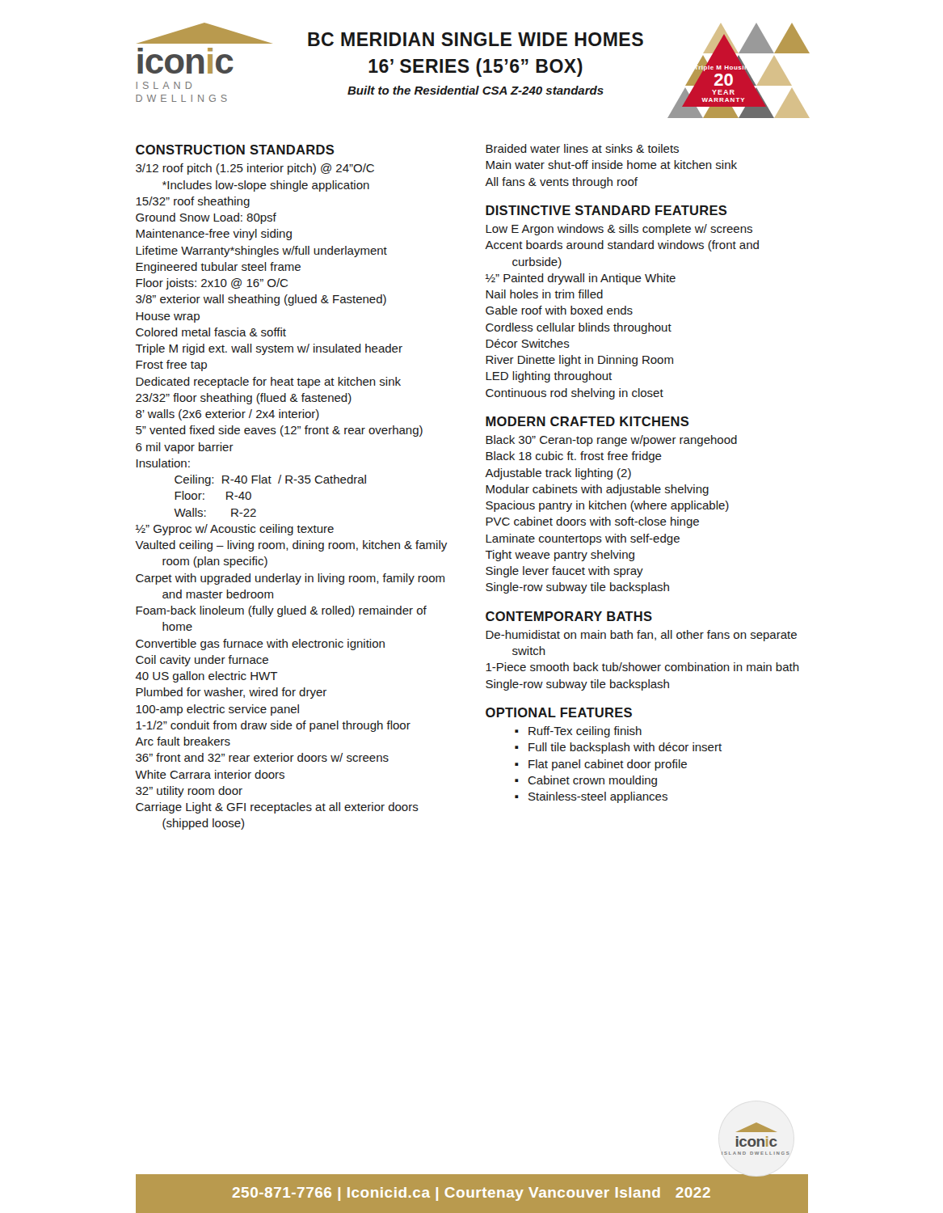iconic
ISLAND DWELLINGS
BC Meridian Single Wide Homes
16’ Series (15’6” Box)
Built to the Residential CSA Z-240 standards
Triple M Housing 20 YEAR WARRANTY
Construction Standards
3/12 roof pitch (1.25 interior pitch) @ 24”O/C
*Includes low-slope shingle application
15/32” roof sheathing
Ground Snow Load: 80psf
Maintenance-free vinyl siding
Lifetime Warranty*shingles w/full underlayment
Engineered tubular steel frame
Floor joists: 2x10 @ 16” O/C
3/8” exterior wall sheathing (glued & Fastened)
House wrap
Colored metal fascia & soffit
Triple M rigid ext. wall system w/ insulated header
Frost free tap
Dedicated receptacle for heat tape at kitchen sink
23/32” floor sheathing (flued & fastened)
8’ walls (2x6 exterior / 2x4 interior)
5” vented fixed side eaves (12” front & rear overhang)
6 mil vapor barrier
Insulation:
Ceiling: R-40 Flat / R-35 Cathedral
Floor: R-40
Walls: R-22
½” Gyproc w/ Acoustic ceiling texture
Vaulted ceiling – living room, dining room, kitchen & family room (plan specific)
Carpet with upgraded underlay in living room, family room and master bedroom
Foam-back linoleum (fully glued & rolled) remainder of home
Convertible gas furnace with electronic ignition
Coil cavity under furnace
40 US gallon electric HWT
Plumbed for washer, wired for dryer
100-amp electric service panel
1-1/2” conduit from draw side of panel through floor
Arc fault breakers
36” front and 32” rear exterior doors w/ screens
White Carrara interior doors
32” utility room door
Carriage Light & GFI receptacles at all exterior doors (shipped loose)
Braided water lines at sinks & toilets
Main water shut-off inside home at kitchen sink
All fans & vents through roof
Distinctive Standard Features
Low E Argon windows & sills complete w/ screens
Accent boards around standard windows (front and curbside)
½” Painted drywall in Antique White
Nail holes in trim filled
Gable roof with boxed ends
Cordless cellular blinds throughout
Décor Switches
River Dinette light in Dinning Room
LED lighting throughout
Continuous rod shelving in closet
Modern Crafted Kitchens
Black 30” Ceran-top range w/power rangehood
Black 18 cubic ft. frost free fridge
Adjustable track lighting (2)
Modular cabinets with adjustable shelving
Spacious pantry in kitchen (where applicable)
PVC cabinet doors with soft-close hinge
Laminate countertops with self-edge
Tight weave pantry shelving
Single lever faucet with spray
Single-row subway tile backsplash
Contemporary Baths
De-humidistat on main bath fan, all other fans on separate switch
1-Piece smooth back tub/shower combination in main bath
Single-row subway tile backsplash
Optional Features
Ruff-Tex ceiling finish
Full tile backsplash with décor insert
Flat panel cabinet door profile
Cabinet crown moulding
Stainless-steel appliances
iconic ISLAND DWELLINGS
250-871-7766 | Iconicid.ca | Courtenay Vancouver Island 2022